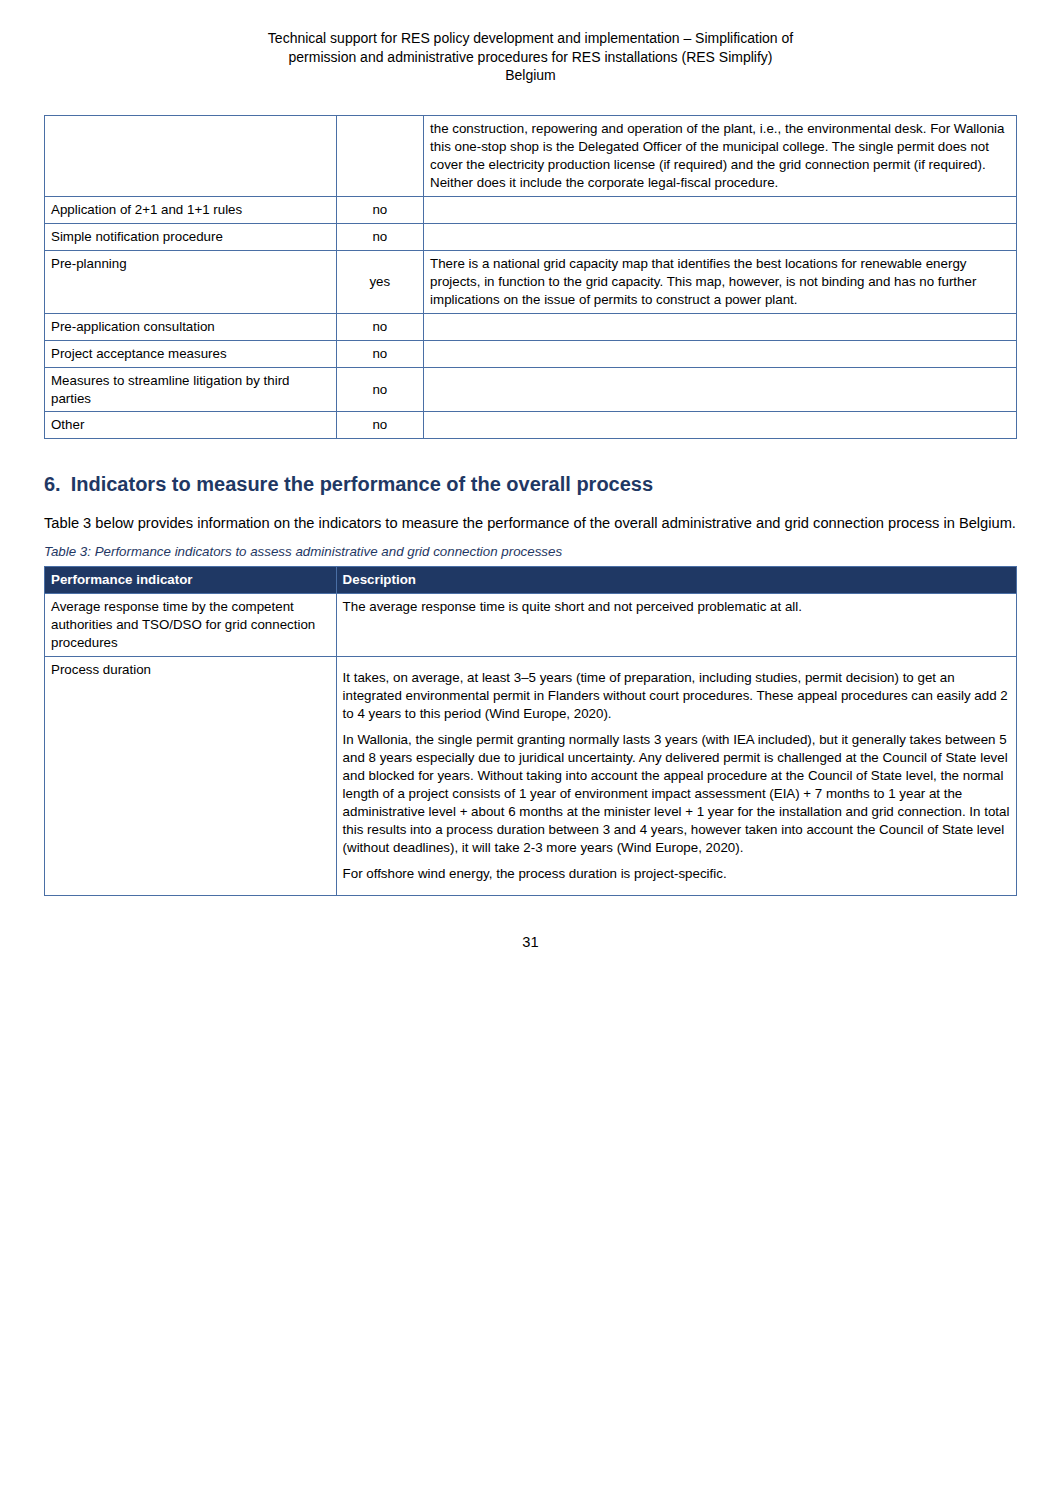Technical support for RES policy development and implementation – Simplification of
permission and administrative procedures for RES installations (RES Simplify)
Belgium
| | | the construction, repowering and operation of the plant, i.e., the environmental desk. For Wallonia this one-stop shop is the Delegated Officer of the municipal college. The single permit does not cover the electricity production license (if required) and the grid connection permit (if required). Neither does it include the corporate legal-fiscal procedure. |
| Application of 2+1 and 1+1 rules | no | |
| Simple notification procedure | no | |
| Pre-planning | yes | There is a national grid capacity map that identifies the best locations for renewable energy projects, in function to the grid capacity. This map, however, is not binding and has no further implications on the issue of permits to construct a power plant. |
| Pre-application consultation | no | |
| Project acceptance measures | no | |
| Measures to streamline litigation by third parties | no | |
| Other | no | |
6. Indicators to measure the performance of the overall process
Table 3 below provides information on the indicators to measure the performance of the overall administrative and grid connection process in Belgium.
Table 3: Performance indicators to assess administrative and grid connection processes
| Performance indicator | Description |
| --- | --- |
| Average response time by the competent authorities and TSO/DSO for grid connection procedures | The average response time is quite short and not perceived problematic at all. |
| Process duration | It takes, on average, at least 3–5 years (time of preparation, including studies, permit decision) to get an integrated environmental permit in Flanders without court procedures. These appeal procedures can easily add 2 to 4 years to this period (Wind Europe, 2020). In Wallonia, the single permit granting normally lasts 3 years (with IEA included), but it generally takes between 5 and 8 years especially due to juridical uncertainty. Any delivered permit is challenged at the Council of State level and blocked for years. Without taking into account the appeal procedure at the Council of State level, the normal length of a project consists of 1 year of environment impact assessment (EIA) + 7 months to 1 year at the administrative level + about 6 months at the minister level + 1 year for the installation and grid connection. In total this results into a process duration between 3 and 4 years, however taken into account the Council of State level (without deadlines), it will take 2-3 more years (Wind Europe, 2020). For offshore wind energy, the process duration is project-specific. |
31